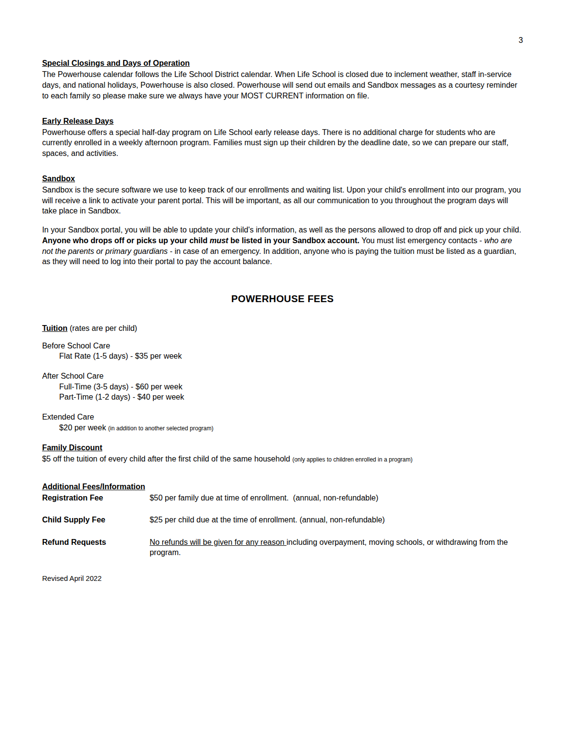3
Special Closings and Days of Operation
The Powerhouse calendar follows the Life School District calendar. When Life School is closed due to inclement weather, staff in-service days, and national holidays, Powerhouse is also closed. Powerhouse will send out emails and Sandbox messages as a courtesy reminder to each family so please make sure we always have your MOST CURRENT information on file.
Early Release Days
Powerhouse offers a special half-day program on Life School early release days. There is no additional charge for students who are currently enrolled in a weekly afternoon program. Families must sign up their children by the deadline date, so we can prepare our staff, spaces, and activities.
Sandbox
Sandbox is the secure software we use to keep track of our enrollments and waiting list. Upon your child's enrollment into our program, you will receive a link to activate your parent portal. This will be important, as all our communication to you throughout the program days will take place in Sandbox.
In your Sandbox portal, you will be able to update your child's information, as well as the persons allowed to drop off and pick up your child. Anyone who drops off or picks up your child must be listed in your Sandbox account. You must list emergency contacts - who are not the parents or primary guardians - in case of an emergency. In addition, anyone who is paying the tuition must be listed as a guardian, as they will need to log into their portal to pay the account balance.
POWERHOUSE FEES
Tuition (rates are per child)
Before School Care
Flat Rate (1-5 days) - $35 per week
After School Care
Full-Time (3-5 days) - $60 per week
Part-Time (1-2 days) - $40 per week
Extended Care
$20 per week (in addition to another selected program)
Family Discount
$5 off the tuition of every child after the first child of the same household (only applies to children enrolled in a program)
Additional Fees/Information
| Registration Fee | $50 per family due at time of enrollment. (annual, non-refundable) |
| Child Supply Fee | $25 per child due at the time of enrollment. (annual, non-refundable) |
| Refund Requests | No refunds will be given for any reason including overpayment, moving schools, or withdrawing from the program. |
Revised April 2022